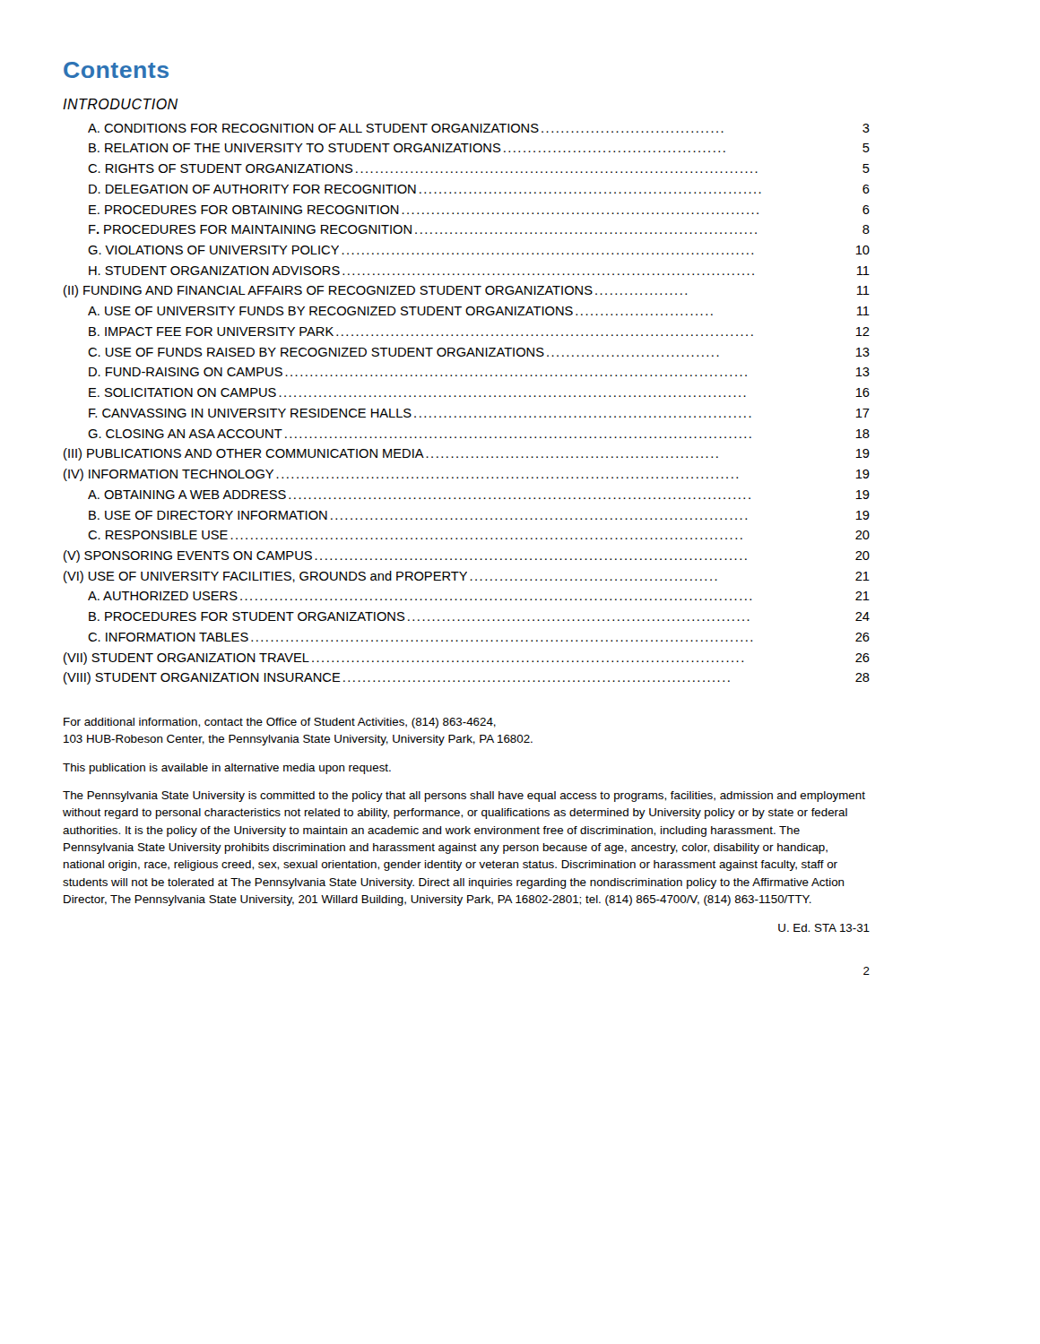Contents
INTRODUCTION
A. CONDITIONS FOR RECOGNITION OF ALL STUDENT ORGANIZATIONS..................................... 3
B. RELATION OF THE UNIVERSITY TO STUDENT ORGANIZATIONS............................................. 5
C. RIGHTS OF STUDENT ORGANIZATIONS................................................................................. 5
D. DELEGATION OF AUTHORITY FOR RECOGNITION..................................................................... 6
E. PROCEDURES FOR OBTAINING RECOGNITION........................................................................ 6
F. PROCEDURES FOR MAINTAINING RECOGNITION..................................................................... 8
G. VIOLATIONS OF UNIVERSITY POLICY................................................................................... 10
H. STUDENT ORGANIZATION ADVISORS................................................................................... 11
(II) FUNDING AND FINANCIAL AFFAIRS OF RECOGNIZED STUDENT ORGANIZATIONS................... 11
A. USE OF UNIVERSITY FUNDS BY RECOGNIZED STUDENT ORGANIZATIONS............................ 11
B. IMPACT FEE FOR UNIVERSITY PARK.................................................................................... 12
C. USE OF FUNDS RAISED BY RECOGNIZED STUDENT ORGANIZATIONS................................... 13
D. FUND-RAISING ON CAMPUS............................................................................................. 13
E. SOLICITATION ON CAMPUS.............................................................................................. 16
F. CANVASSING IN UNIVERSITY RESIDENCE HALLS.................................................................... 17
G. CLOSING AN ASA ACCOUNT.............................................................................................. 18
(III) PUBLICATIONS AND OTHER COMMUNICATION MEDIA........................................................... 19
(IV) INFORMATION TECHNOLOGY............................................................................................. 19
A. OBTAINING A WEB ADDRESS............................................................................................. 19
B. USE OF DIRECTORY INFORMATION.................................................................................... 19
C. RESPONSIBLE USE....................................................................................................... 20
(V) SPONSORING EVENTS ON CAMPUS....................................................................................... 20
(VI) USE OF UNIVERSITY FACILITIES, GROUNDS and PROPERTY.................................................. 21
A. AUTHORIZED USERS....................................................................................................... 21
B. PROCEDURES FOR STUDENT ORGANIZATIONS..................................................................... 24
C. INFORMATION TABLES..................................................................................................... 26
(VII) STUDENT ORGANIZATION TRAVEL....................................................................................... 26
(VIII) STUDENT ORGANIZATION INSURANCE.............................................................................. 28
For additional information, contact the Office of Student Activities, (814) 863-4624,
103 HUB-Robeson Center, the Pennsylvania State University, University Park, PA 16802.
This publication is available in alternative media upon request.
The Pennsylvania State University is committed to the policy that all persons shall have equal access to programs, facilities, admission and employment without regard to personal characteristics not related to ability, performance, or qualifications as determined by University policy or by state or federal authorities. It is the policy of the University to maintain an academic and work environment free of discrimination, including harassment. The Pennsylvania State University prohibits discrimination and harassment against any person because of age, ancestry, color, disability or handicap, national origin, race, religious creed, sex, sexual orientation, gender identity or veteran status. Discrimination or harassment against faculty, staff or students will not be tolerated at The Pennsylvania State University. Direct all inquiries regarding the nondiscrimination policy to the Affirmative Action Director, The Pennsylvania State University, 201 Willard Building, University Park, PA 16802-2801; tel. (814) 865-4700/V, (814) 863-1150/TTY.
U. Ed. STA 13-31
2